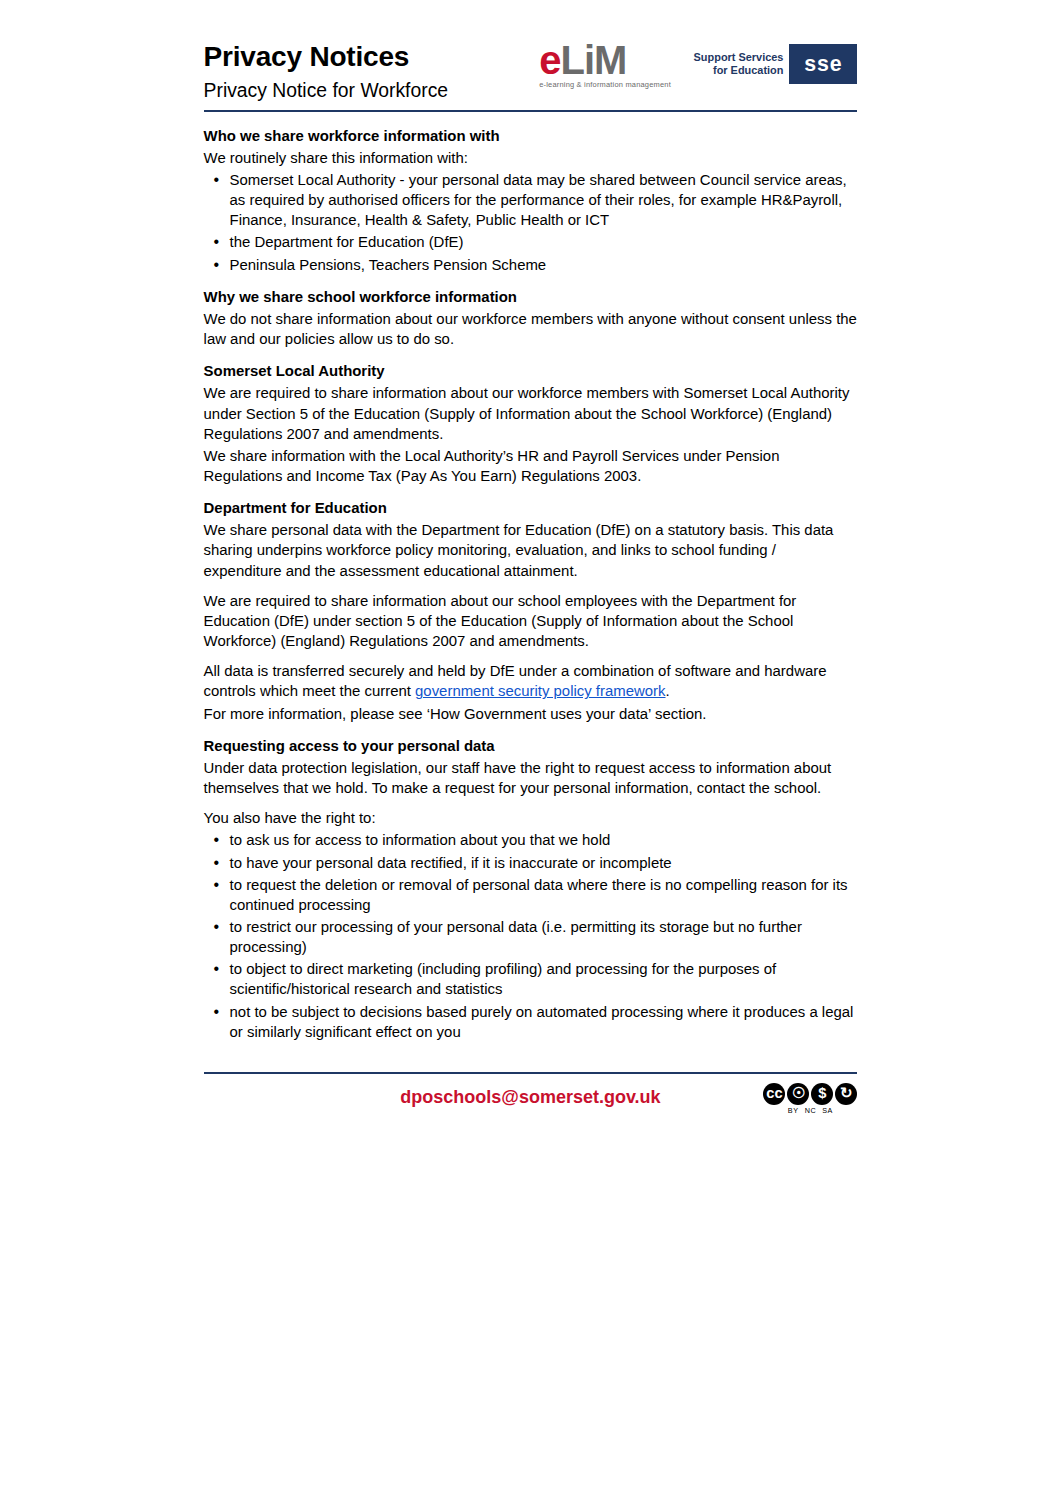Privacy Notices
Privacy Notice for Workforce
eLiM
e-learning & information management
Support Services
for Education
sse
Who we share workforce information with
We routinely share this information with:
Somerset Local Authority - your personal data may be shared between Council service areas, as required by authorised officers for the performance of their roles, for example HR&Payroll, Finance, Insurance, Health & Safety, Public Health or ICT
the Department for Education (DfE)
Peninsula Pensions, Teachers Pension Scheme
Why we share school workforce information
We do not share information about our workforce members with anyone without consent unless the law and our policies allow us to do so.
Somerset Local Authority
We are required to share information about our workforce members with Somerset Local Authority under Section 5 of the Education (Supply of Information about the School Workforce) (England) Regulations 2007 and amendments.
We share information with the Local Authority’s HR and Payroll Services under Pension Regulations and Income Tax (Pay As You Earn) Regulations 2003.
Department for Education
We share personal data with the Department for Education (DfE) on a statutory basis. This data sharing underpins workforce policy monitoring, evaluation, and links to school funding / expenditure and the assessment educational attainment.
We are required to share information about our school employees with the Department for Education (DfE) under section 5 of the Education (Supply of Information about the School Workforce) (England) Regulations 2007 and amendments.
All data is transferred securely and held by DfE under a combination of software and hardware controls which meet the current government security policy framework.
For more information, please see ‘How Government uses your data’ section.
Requesting access to your personal data
Under data protection legislation, our staff have the right to request access to information about themselves that we hold. To make a request for your personal information, contact the school.
You also have the right to:
to ask us for access to information about you that we hold
to have your personal data rectified, if it is inaccurate or incomplete
to request the deletion or removal of personal data where there is no compelling reason for its continued processing
to restrict our processing of your personal data (i.e. permitting its storage but no further processing)
to object to direct marketing (including profiling) and processing for the purposes of scientific/historical research and statistics
not to be subject to decisions based purely on automated processing where it produces a legal or similarly significant effect on you
dposchools@somerset.gov.uk
cc ☉ $ ↻
BY NC SA